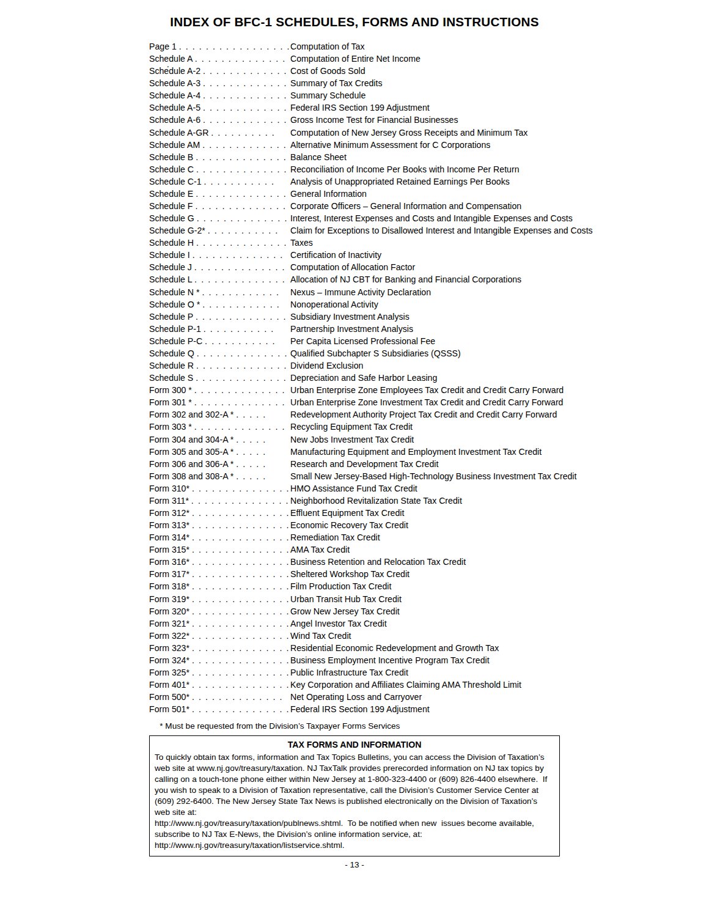INDEX OF BFC-1 SCHEDULES, FORMS AND INSTRUCTIONS
.
| Page 1 . . . . . . . . . . . . . . . . . | Computation of Tax |
| Schedule A . . . . . . . . . . . . . . | Computation of Entire Net Income |
| Schedule A-2 . . . . . . . . . . . . . | Cost of Goods Sold |
| Schedule A-3 . . . . . . . . . . . . . | Summary of Tax Credits |
| Schedule A-4 . . . . . . . . . . . . . | Summary Schedule |
| Schedule A-5 . . . . . . . . . . . . . | Federal IRS Section 199 Adjustment |
| Schedule A-6 . . . . . . . . . . . . . | Gross Income Test for Financial Businesses |
| Schedule A-GR . . . . . . . . . . | Computation of New Jersey Gross Receipts and Minimum Tax |
| Schedule AM . . . . . . . . . . . . . | Alternative Minimum Assessment for C Corporations |
| Schedule B . . . . . . . . . . . . . . | Balance Sheet |
| Schedule C . . . . . . . . . . . . . . | Reconciliation of Income Per Books with Income Per Return |
| Schedule C-1 . . . . . . . . . . . | Analysis of Unappropriated Retained Earnings Per Books |
| Schedule E . . . . . . . . . . . . . . | General Information |
| Schedule F . . . . . . . . . . . . . . | Corporate Officers – General Information and Compensation |
| Schedule G . . . . . . . . . . . . . . | Interest, Interest Expenses and Costs and Intangible Expenses and Costs |
| Schedule G-2* . . . . . . . . . . . | Claim for Exceptions to Disallowed Interest and Intangible Expenses and Costs |
| Schedule H . . . . . . . . . . . . . . | Taxes |
| Schedule I . . . . . . . . . . . . . . | Certification of Inactivity |
| Schedule J . . . . . . . . . . . . . . | Computation of Allocation Factor |
| Schedule L . . . . . . . . . . . . . . | Allocation of NJ CBT for Banking and Financial Corporations |
| Schedule N * . . . . . . . . . . . . | Nexus – Immune Activity Declaration |
| Schedule O * . . . . . . . . . . . . | Nonoperational Activity |
| Schedule P . . . . . . . . . . . . . . | Subsidiary Investment Analysis |
| Schedule P-1 . . . . . . . . . . . | Partnership Investment Analysis |
| Schedule P-C . . . . . . . . . . . | Per Capita Licensed Professional Fee |
| Schedule Q . . . . . . . . . . . . . . | Qualified Subchapter S Subsidiaries (QSSS) |
| Schedule R . . . . . . . . . . . . . . | Dividend Exclusion |
| Schedule S . . . . . . . . . . . . . . | Depreciation and Safe Harbor Leasing |
| Form 300 * . . . . . . . . . . . . . . | Urban Enterprise Zone Employees Tax Credit and Credit Carry Forward |
| Form 301 * . . . . . . . . . . . . . . | Urban Enterprise Zone Investment Tax Credit and Credit Carry Forward |
| Form 302 and 302-A * . . . . . | Redevelopment Authority Project Tax Credit and Credit Carry Forward |
| Form 303 * . . . . . . . . . . . . . . | Recycling Equipment Tax Credit |
| Form 304 and 304-A * . . . . . | New Jobs Investment Tax Credit |
| Form 305 and 305-A * . . . . . | Manufacturing Equipment and Employment Investment Tax Credit |
| Form 306 and 306-A * . . . . . | Research and Development Tax Credit |
| Form 308 and 308-A * . . . . . | Small New Jersey-Based High-Technology Business Investment Tax Credit |
| Form 310* . . . . . . . . . . . . . . . | HMO Assistance Fund Tax Credit |
| Form 311* . . . . . . . . . . . . . . . | Neighborhood Revitalization State Tax Credit |
| Form 312* . . . . . . . . . . . . . . . | Effluent Equipment Tax Credit |
| Form 313* . . . . . . . . . . . . . . . | Economic Recovery Tax Credit |
| Form 314* . . . . . . . . . . . . . . . | Remediation Tax Credit |
| Form 315* . . . . . . . . . . . . . . . | AMA Tax Credit |
| Form 316* . . . . . . . . . . . . . . . | Business Retention and Relocation Tax Credit |
| Form 317* . . . . . . . . . . . . . . . | Sheltered Workshop Tax Credit |
| Form 318* . . . . . . . . . . . . . . . | Film Production Tax Credit |
| Form 319* . . . . . . . . . . . . . . . | Urban Transit Hub Tax Credit |
| Form 320* . . . . . . . . . . . . . . . | Grow New Jersey Tax Credit |
| Form 321* . . . . . . . . . . . . . . . | Angel Investor Tax Credit |
| Form 322* . . . . . . . . . . . . . . . | Wind Tax Credit |
| Form 323* . . . . . . . . . . . . . . . | Residential Economic Redevelopment and Growth Tax |
| Form 324* . . . . . . . . . . . . . . . | Business Employment Incentive Program Tax Credit |
| Form 325* . . . . . . . . . . . . . . . | Public Infrastructure Tax Credit |
| Form 401* . . . . . . . . . . . . . . . | Key Corporation and Affiliates Claiming AMA Threshold Limit |
| Form 500* . . . . . . . . . . . . . . | Net Operating Loss and Carryover |
| Form 501* . . . . . . . . . . . . . . . | Federal IRS Section 199 Adjustment |
* Must be requested from the Division’s Taxpayer Forms Services
TAX FORMS AND INFORMATION
To quickly obtain tax forms, information and Tax Topics Bulletins, you can access the Division of Taxation’s web site at www.nj.gov/treasury/taxation. NJ TaxTalk provides prerecorded information on NJ tax topics by calling on a touch-tone phone either within New Jersey at 1-800-323-4400 or (609) 826-4400 elsewhere. If you wish to speak to a Division of Taxation representative, call the Division’s Customer Service Center at (609) 292-6400. The New Jersey State Tax News is published electronically on the Division of Taxation’s web site at:
http://www.nj.gov/treasury/taxation/publnews.shtml. To be notified when new issues become available, subscribe to NJ Tax E-News, the Division’s online information service, at: http://www.nj.gov/treasury/taxation/listservice.shtml.
- 13 -